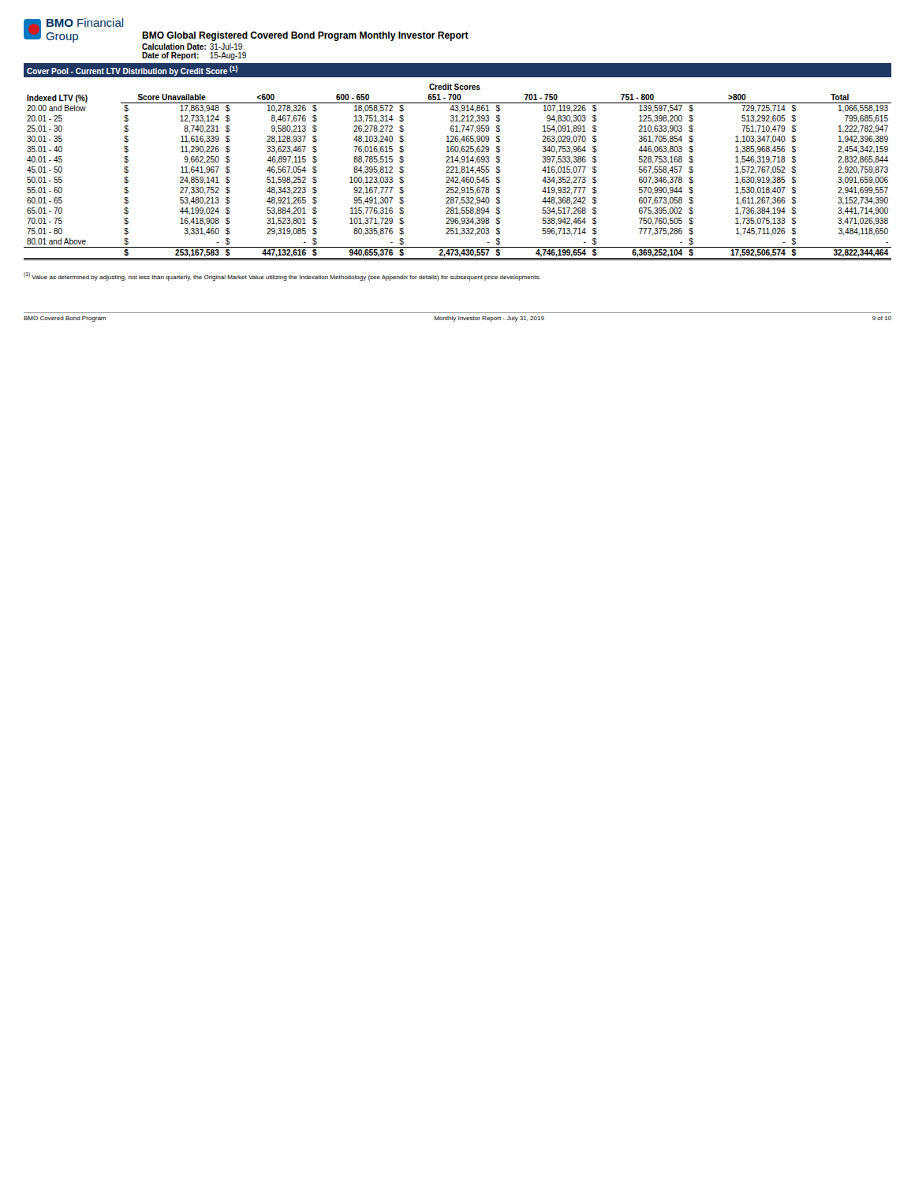BMO Financial Group
BMO Global Registered Covered Bond Program Monthly Investor Report
| Calculation Date: | 31-Jul-19 |
| Date of Report: | 15-Aug-19 |
Cover Pool - Current LTV Distribution by Credit Score (1)
| | Credit Scores |
| --- | --- |
| Indexed LTV (%) | Score Unavailable | <600 | 600 - 650 | 651 - 700 | 701 - 750 | 751 - 800 | >800 | Total |
| 20.00 and Below | $ | 17,863,948 | $ | 10,278,326 | $ | 18,058,572 | $ | 43,914,861 | $ | 107,119,226 | $ | 139,597,547 | $ | 729,725,714 | $ | 1,066,558,193 |
| 20.01 - 25 | $ | 12,733,124 | $ | 8,467,676 | $ | 13,751,314 | $ | 31,212,393 | $ | 94,830,303 | $ | 125,398,200 | $ | 513,292,605 | $ | 799,685,615 |
| 25.01 - 30 | $ | 8,740,231 | $ | 9,580,213 | $ | 26,278,272 | $ | 61,747,959 | $ | 154,091,891 | $ | 210,633,903 | $ | 751,710,479 | $ | 1,222,782,947 |
| 30.01 - 35 | $ | 11,616,339 | $ | 28,128,937 | $ | 48,103,240 | $ | 126,465,909 | $ | 263,029,070 | $ | 361,705,854 | $ | 1,103,347,040 | $ | 1,942,396,389 |
| 35.01 - 40 | $ | 11,290,226 | $ | 33,623,467 | $ | 76,016,615 | $ | 160,625,629 | $ | 340,753,964 | $ | 446,063,803 | $ | 1,385,968,456 | $ | 2,454,342,159 |
| 40.01 - 45 | $ | 9,662,250 | $ | 46,897,115 | $ | 88,785,515 | $ | 214,914,693 | $ | 397,533,386 | $ | 528,753,168 | $ | 1,546,319,718 | $ | 2,832,865,844 |
| 45.01 - 50 | $ | 11,641,967 | $ | 46,567,054 | $ | 84,395,812 | $ | 221,814,455 | $ | 416,015,077 | $ | 567,558,457 | $ | 1,572,767,052 | $ | 2,920,759,873 |
| 50.01 - 55 | $ | 24,859,141 | $ | 51,598,252 | $ | 100,123,033 | $ | 242,460,545 | $ | 434,352,273 | $ | 607,346,378 | $ | 1,630,919,385 | $ | 3,091,659,006 |
| 55.01 - 60 | $ | 27,330,752 | $ | 48,343,223 | $ | 92,167,777 | $ | 252,915,678 | $ | 419,932,777 | $ | 570,990,944 | $ | 1,530,018,407 | $ | 2,941,699,557 |
| 60.01 - 65 | $ | 53,480,213 | $ | 48,921,265 | $ | 95,491,307 | $ | 287,532,940 | $ | 448,368,242 | $ | 607,673,058 | $ | 1,611,267,366 | $ | 3,152,734,390 |
| 65.01 - 70 | $ | 44,199,024 | $ | 53,884,201 | $ | 115,776,316 | $ | 281,558,894 | $ | 534,517,268 | $ | 675,395,002 | $ | 1,736,384,194 | $ | 3,441,714,900 |
| 70.01 - 75 | $ | 16,418,908 | $ | 31,523,801 | $ | 101,371,729 | $ | 296,934,398 | $ | 538,942,464 | $ | 750,760,505 | $ | 1,735,075,133 | $ | 3,471,026,938 |
| 75.01 - 80 | $ | 3,331,460 | $ | 29,319,085 | $ | 80,335,876 | $ | 251,332,203 | $ | 596,713,714 | $ | 777,375,286 | $ | 1,745,711,026 | $ | 3,484,118,650 |
| 80.01 and Above | $ | - | $ | - | $ | - | $ | - | $ | - | $ | - | $ | - | $ | - |
| | $ | 253,167,583 | $ | 447,132,616 | $ | 940,655,376 | $ | 2,473,430,557 | $ | 4,746,199,654 | $ | 6,369,252,104 | $ | 17,592,506,574 | $ | 32,822,344,464 |
(1) Value as determined by adjusting, not less than quarterly, the Original Market Value utilizing the Indexation Methodology (see Appendix for details) for subsequent price developments.
BMO Covered Bond Program
Monthly Investor Report - July 31, 2019
9 of 10